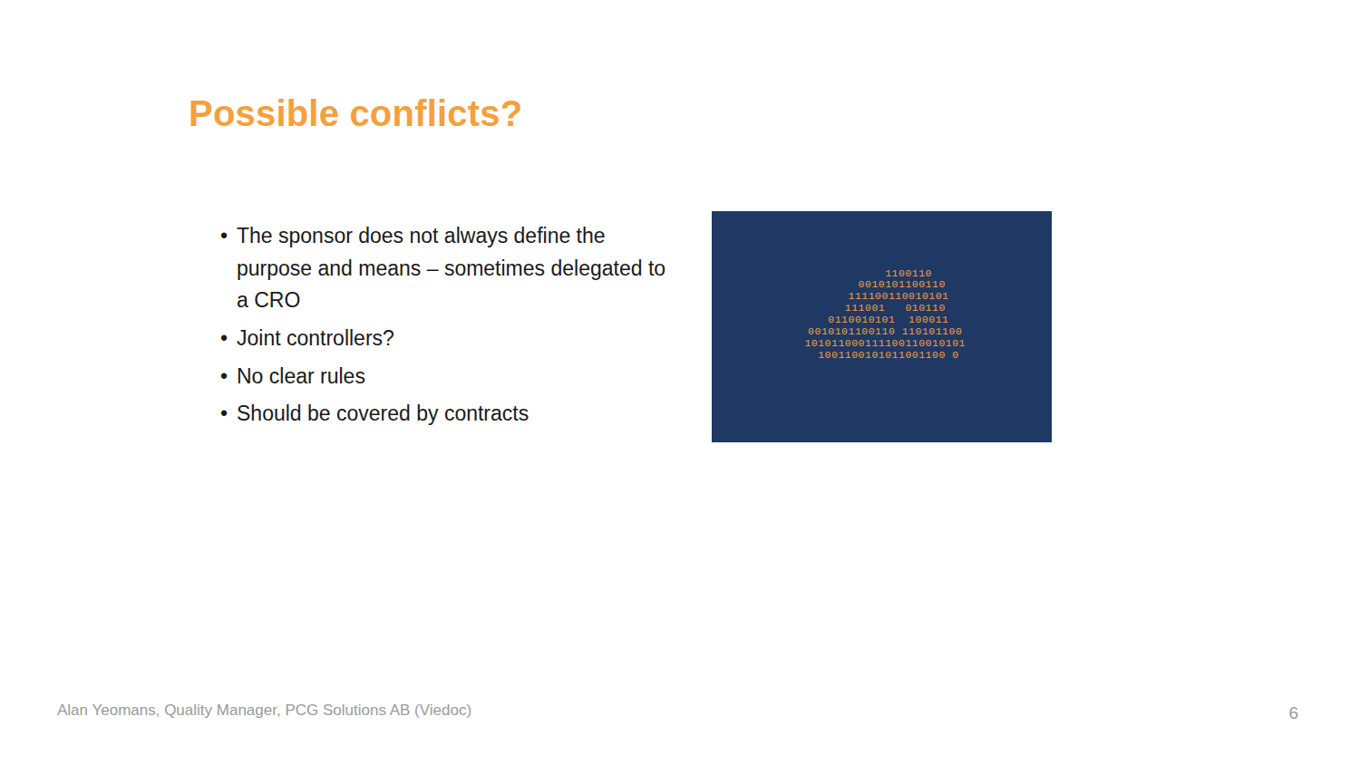Possible conflicts?
The sponsor does not always define the purpose and means – sometimes delegated to a CRO
Joint controllers?
No clear rules
Should be covered by contracts
1100110 0010101100110 111100110010101 111001 010110 0110010101 100011 0010101100110 110101100 101011000111100110010101 1001100101011001100 0
Alan Yeomans, Quality Manager, PCG Solutions AB (Viedoc)
6